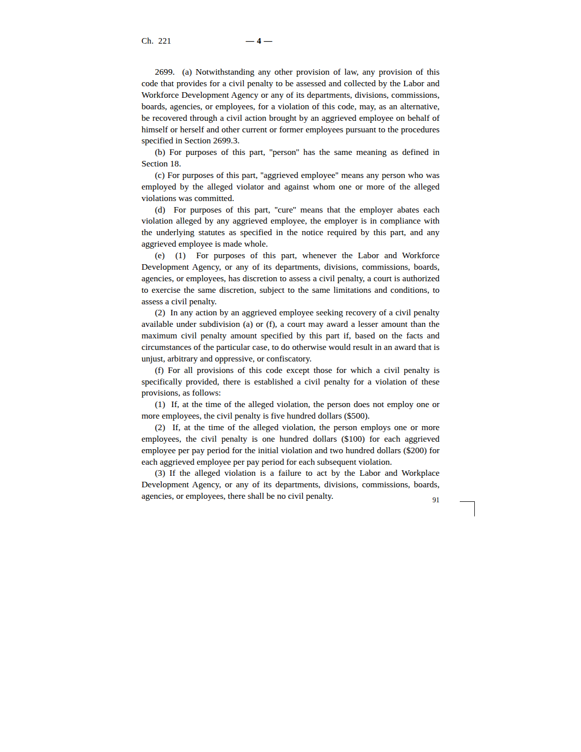Ch. 221 — 4 —
2699. (a) Notwithstanding any other provision of law, any provision of this code that provides for a civil penalty to be assessed and collected by the Labor and Workforce Development Agency or any of its departments, divisions, commissions, boards, agencies, or employees, for a violation of this code, may, as an alternative, be recovered through a civil action brought by an aggrieved employee on behalf of himself or herself and other current or former employees pursuant to the procedures specified in Section 2699.3.
(b) For purposes of this part, ''person'' has the same meaning as defined in Section 18.
(c) For purposes of this part, ''aggrieved employee'' means any person who was employed by the alleged violator and against whom one or more of the alleged violations was committed.
(d) For purposes of this part, ''cure'' means that the employer abates each violation alleged by any aggrieved employee, the employer is in compliance with the underlying statutes as specified in the notice required by this part, and any aggrieved employee is made whole.
(e) (1) For purposes of this part, whenever the Labor and Workforce Development Agency, or any of its departments, divisions, commissions, boards, agencies, or employees, has discretion to assess a civil penalty, a court is authorized to exercise the same discretion, subject to the same limitations and conditions, to assess a civil penalty.
(2) In any action by an aggrieved employee seeking recovery of a civil penalty available under subdivision (a) or (f), a court may award a lesser amount than the maximum civil penalty amount specified by this part if, based on the facts and circumstances of the particular case, to do otherwise would result in an award that is unjust, arbitrary and oppressive, or confiscatory.
(f) For all provisions of this code except those for which a civil penalty is specifically provided, there is established a civil penalty for a violation of these provisions, as follows:
(1) If, at the time of the alleged violation, the person does not employ one or more employees, the civil penalty is five hundred dollars ($500).
(2) If, at the time of the alleged violation, the person employs one or more employees, the civil penalty is one hundred dollars ($100) for each aggrieved employee per pay period for the initial violation and two hundred dollars ($200) for each aggrieved employee per pay period for each subsequent violation.
(3) If the alleged violation is a failure to act by the Labor and Workplace Development Agency, or any of its departments, divisions, commissions, boards, agencies, or employees, there shall be no civil penalty.
91